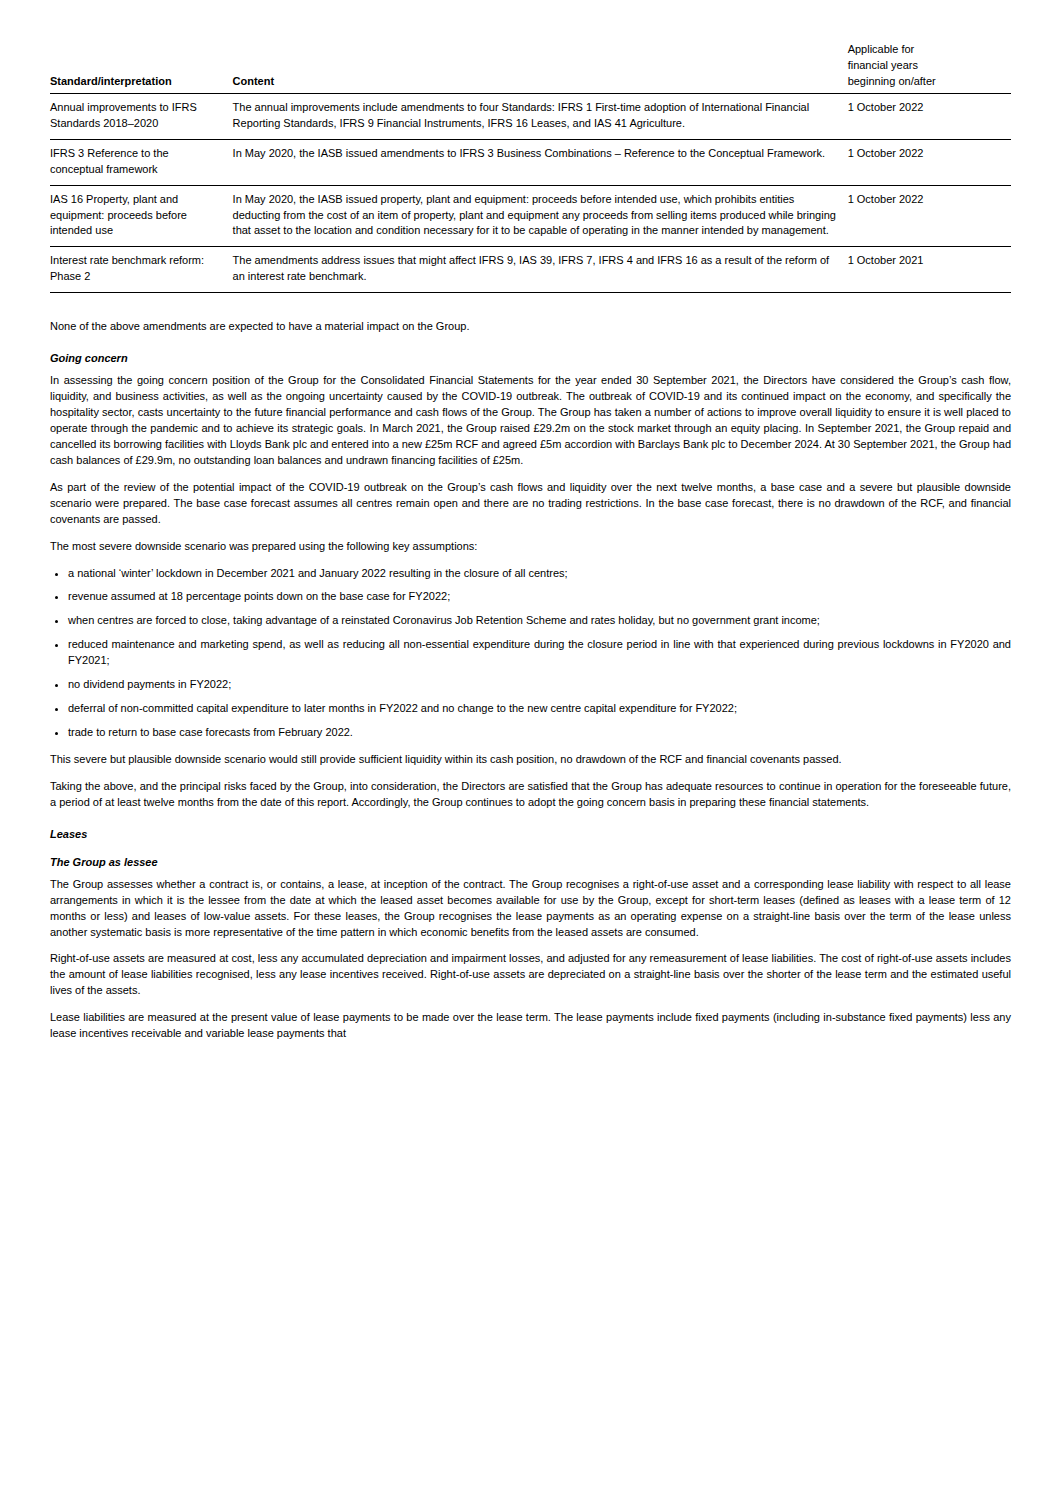| Standard/interpretation | Content | Applicable for financial years beginning on/after |
| --- | --- | --- |
| Annual improvements to IFRS Standards 2018–2020 | The annual improvements include amendments to four Standards: IFRS 1 First-time adoption of International Financial Reporting Standards, IFRS 9 Financial Instruments, IFRS 16 Leases, and IAS 41 Agriculture. | 1 October 2022 |
| IFRS 3 Reference to the conceptual framework | In May 2020, the IASB issued amendments to IFRS 3 Business Combinations – Reference to the Conceptual Framework. | 1 October 2022 |
| IAS 16 Property, plant and equipment: proceeds before intended use | In May 2020, the IASB issued property, plant and equipment: proceeds before intended use, which prohibits entities deducting from the cost of an item of property, plant and equipment any proceeds from selling items produced while bringing that asset to the location and condition necessary for it to be capable of operating in the manner intended by management. | 1 October 2022 |
| Interest rate benchmark reform: Phase 2 | The amendments address issues that might affect IFRS 9, IAS 39, IFRS 7, IFRS 4 and IFRS 16 as a result of the reform of an interest rate benchmark. | 1 October 2021 |
None of the above amendments are expected to have a material impact on the Group.
Going concern
In assessing the going concern position of the Group for the Consolidated Financial Statements for the year ended 30 September 2021, the Directors have considered the Group’s cash flow, liquidity, and business activities, as well as the ongoing uncertainty caused by the COVID-19 outbreak. The outbreak of COVID-19 and its continued impact on the economy, and specifically the hospitality sector, casts uncertainty to the future financial performance and cash flows of the Group. The Group has taken a number of actions to improve overall liquidity to ensure it is well placed to operate through the pandemic and to achieve its strategic goals. In March 2021, the Group raised £29.2m on the stock market through an equity placing. In September 2021, the Group repaid and cancelled its borrowing facilities with Lloyds Bank plc and entered into a new £25m RCF and agreed £5m accordion with Barclays Bank plc to December 2024. At 30 September 2021, the Group had cash balances of £29.9m, no outstanding loan balances and undrawn financing facilities of £25m.
As part of the review of the potential impact of the COVID-19 outbreak on the Group’s cash flows and liquidity over the next twelve months, a base case and a severe but plausible downside scenario were prepared. The base case forecast assumes all centres remain open and there are no trading restrictions. In the base case forecast, there is no drawdown of the RCF, and financial covenants are passed.
The most severe downside scenario was prepared using the following key assumptions:
a national ‘winter’ lockdown in December 2021 and January 2022 resulting in the closure of all centres;
revenue assumed at 18 percentage points down on the base case for FY2022;
when centres are forced to close, taking advantage of a reinstated Coronavirus Job Retention Scheme and rates holiday, but no government grant income;
reduced maintenance and marketing spend, as well as reducing all non-essential expenditure during the closure period in line with that experienced during previous lockdowns in FY2020 and FY2021;
no dividend payments in FY2022;
deferral of non-committed capital expenditure to later months in FY2022 and no change to the new centre capital expenditure for FY2022;
trade to return to base case forecasts from February 2022.
This severe but plausible downside scenario would still provide sufficient liquidity within its cash position, no drawdown of the RCF and financial covenants passed.
Taking the above, and the principal risks faced by the Group, into consideration, the Directors are satisfied that the Group has adequate resources to continue in operation for the foreseeable future, a period of at least twelve months from the date of this report. Accordingly, the Group continues to adopt the going concern basis in preparing these financial statements.
Leases
The Group as lessee
The Group assesses whether a contract is, or contains, a lease, at inception of the contract. The Group recognises a right-of-use asset and a corresponding lease liability with respect to all lease arrangements in which it is the lessee from the date at which the leased asset becomes available for use by the Group, except for short-term leases (defined as leases with a lease term of 12 months or less) and leases of low-value assets. For these leases, the Group recognises the lease payments as an operating expense on a straight-line basis over the term of the lease unless another systematic basis is more representative of the time pattern in which economic benefits from the leased assets are consumed.
Right-of-use assets are measured at cost, less any accumulated depreciation and impairment losses, and adjusted for any remeasurement of lease liabilities. The cost of right-of-use assets includes the amount of lease liabilities recognised, less any lease incentives received. Right-of-use assets are depreciated on a straight-line basis over the shorter of the lease term and the estimated useful lives of the assets.
Lease liabilities are measured at the present value of lease payments to be made over the lease term. The lease payments include fixed payments (including in-substance fixed payments) less any lease incentives receivable and variable lease payments that